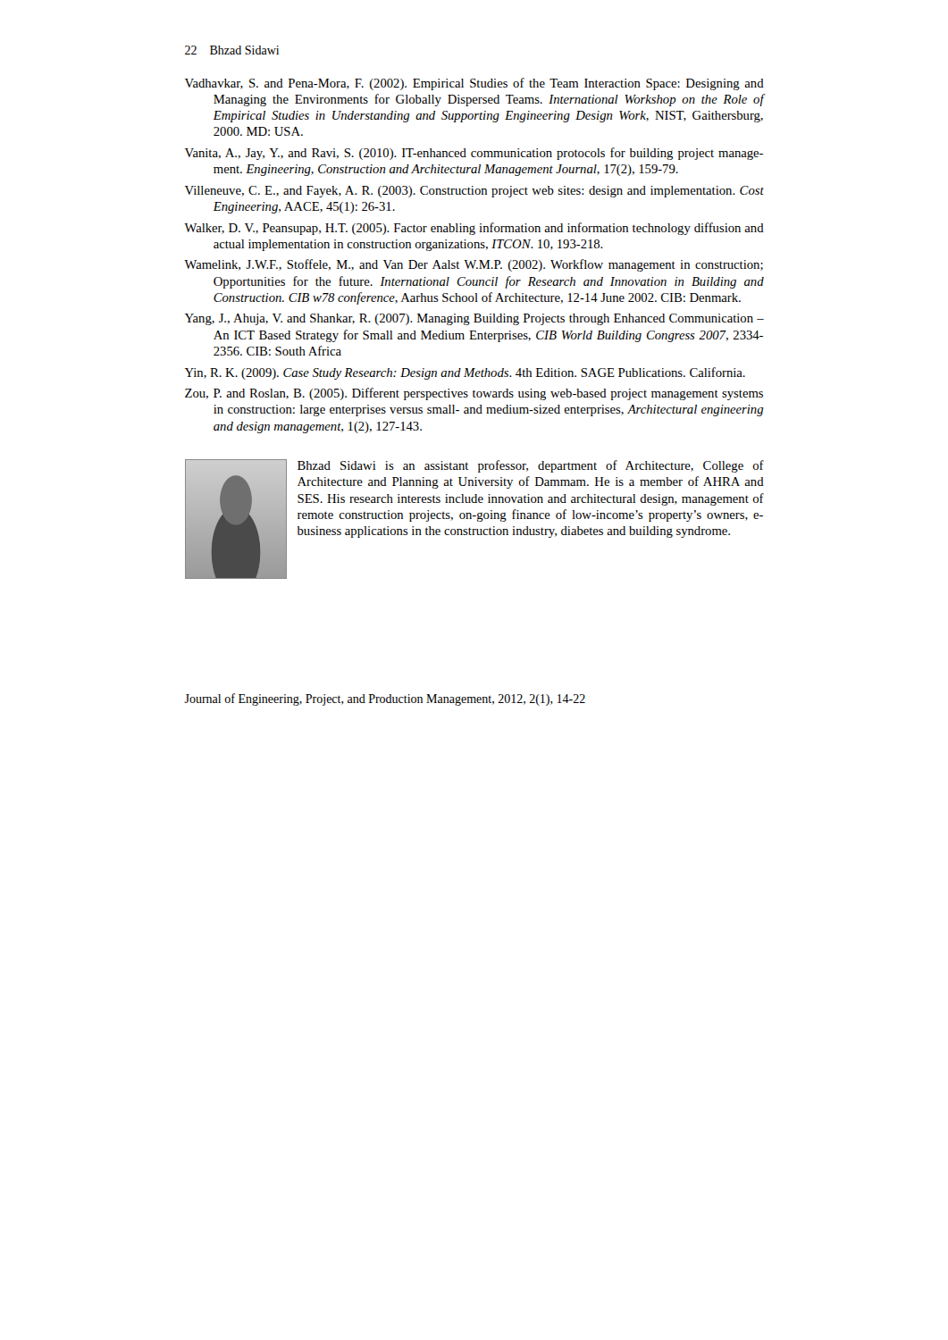22 Bhzad Sidawi
Vadhavkar, S. and Pena-Mora, F. (2002). Empirical Studies of the Team Interaction Space: Designing and Managing the Environments for Globally Dispersed Teams. International Workshop on the Role of Empirical Studies in Understanding and Supporting Engineering Design Work, NIST, Gaithersburg, 2000. MD: USA.
Vanita, A., Jay, Y., and Ravi, S. (2010). IT-enhanced communication protocols for building project management. Engineering, Construction and Architectural Management Journal, 17(2), 159-79.
Villeneuve, C. E., and Fayek, A. R. (2003). Construction project web sites: design and implementation. Cost Engineering, AACE, 45(1): 26-31.
Walker, D. V., Peansupap, H.T. (2005). Factor enabling information and information technology diffusion and actual implementation in construction organizations, ITCON. 10, 193-218.
Wamelink, J.W.F., Stoffele, M., and Van Der Aalst W.M.P. (2002). Workflow management in construction; Opportunities for the future. International Council for Research and Innovation in Building and Construction. CIB w78 conference, Aarhus School of Architecture, 12-14 June 2002. CIB: Denmark.
Yang, J., Ahuja, V. and Shankar, R. (2007). Managing Building Projects through Enhanced Communication – An ICT Based Strategy for Small and Medium Enterprises, CIB World Building Congress 2007, 2334-2356. CIB: South Africa
Yin, R. K. (2009). Case Study Research: Design and Methods. 4th Edition. SAGE Publications. California.
Zou, P. and Roslan, B. (2005). Different perspectives towards using web-based project management systems in construction: large enterprises versus small- and medium-sized enterprises, Architectural engineering and design management, 1(2), 127-143.
Bhzad Sidawi is an assistant professor, department of Architecture, College of Architecture and Planning at University of Dammam. He is a member of AHRA and SES. His research interests include innovation and architectural design, management of remote construction projects, on-going finance of low-income’s property’s owners, e-business applications in the construction industry, diabetes and building syndrome.
Journal of Engineering, Project, and Production Management, 2012, 2(1), 14-22